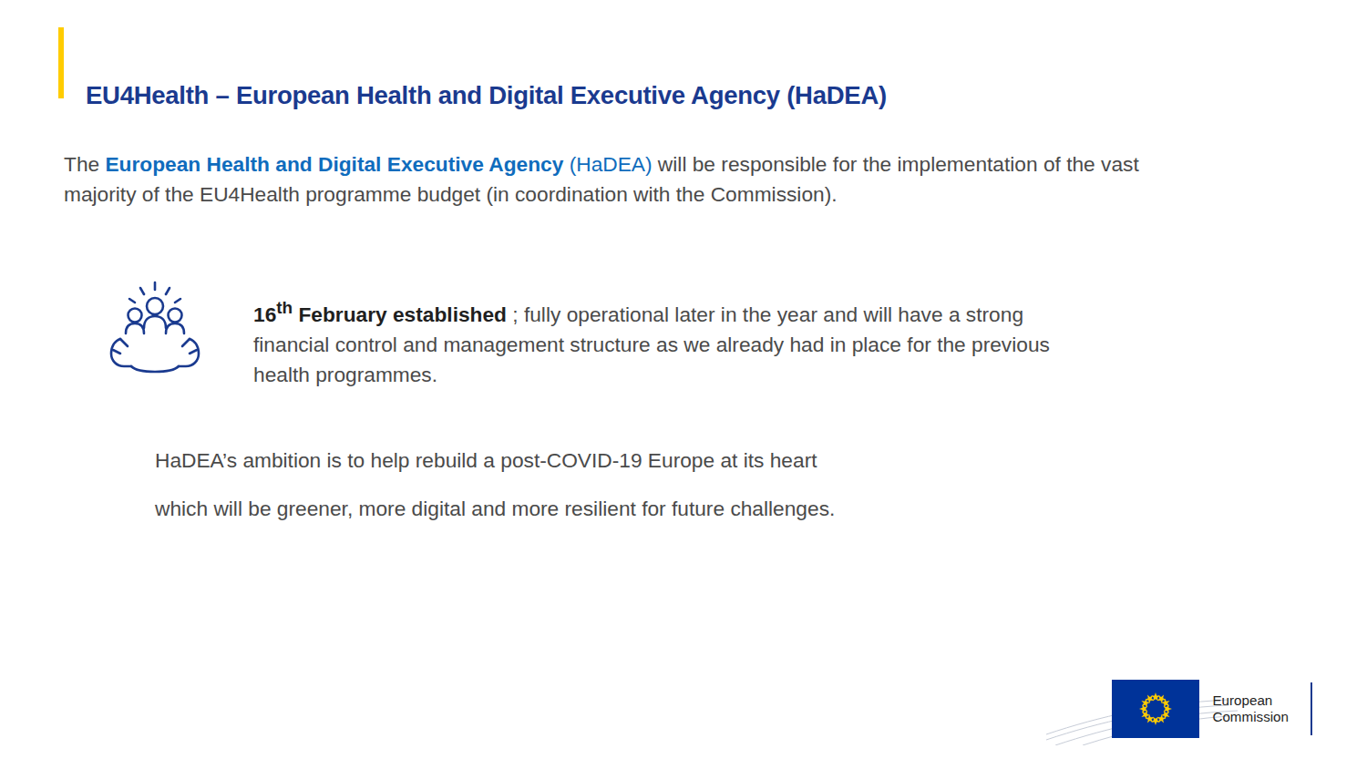EU4Health – European Health and Digital Executive Agency (HaDEA)
The European Health and Digital Executive Agency (HaDEA) will be responsible for the implementation of the vast majority of the EU4Health programme budget (in coordination with the Commission).
16th February established ; fully operational later in the year and will have a strong financial control and management structure as we already had in place for the previous health programmes.
HaDEA’s ambition is to help rebuild a post-COVID-19 Europe at its heart
which will be greener, more digital and more resilient for future challenges.
European
Commission